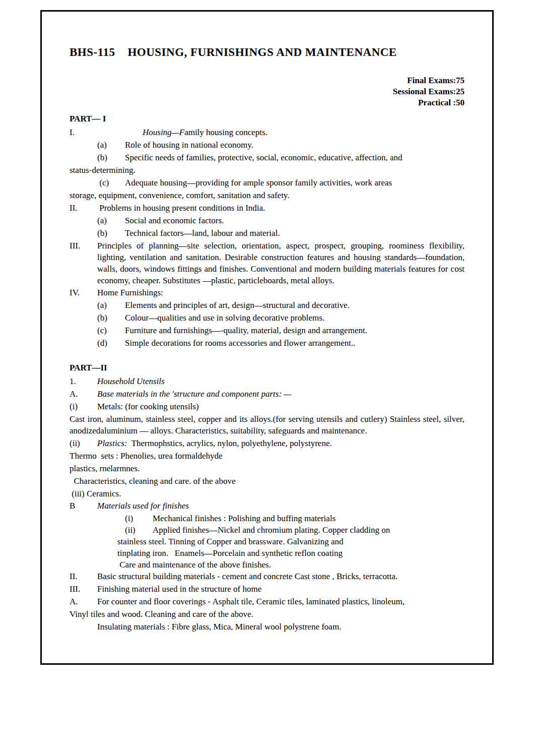BHS-115 HOUSING, FURNISHINGS AND MAINTENANCE
Final Exams:75
Sessional Exams:25
Practical :50
PART— I
I.
Housing—Family housing concepts.
(a)
Role of housing in national economy.
(b)
Specific needs of families, protective, social, economic, educative, affection, and
status-determining.
(c)
Adequate housing—providing for ample sponsor family activities, work areas
storage, equipment, convenience, comfort, sanitation and safety.
II.
Problems in housing present conditions in India.
(a)
Social and economic factors.
(b)
Technical factors—land, labour and material.
III.
Principles of planning—site selection, orientation, aspect, prospect, grouping, roominess flexibility, lighting, ventilation and sanitation. Desirable construction features and housing standards—foundation, walls, doors, windows fittings and finishes. Conventional and modern building materials features for cost economy, cheaper. Substitutes —plastic, particleboards, metal alloys.
IV.
Home Furnishings:
(a)
Elements and principles of art, design—structural and decorative.
(b)
Colour—qualities and use in solving decorative problems.
(c)
Furniture and furnishings—-quality, material, design and arrangement.
(d)
Simple decorations for rooms accessories and flower arrangement..
PART—II
1.
Household Utensils
A.
Base materials in the 'structure and component parts: —
(i)
Metals: (for cooking utensils)
Cast iron, aluminum, stainless steel, copper and its alloys.(for serving utensils and cutlery) Stainless steel, silver, anodizedaluminium — alloys. Characteristics, suitability, safeguards and maintenance.
(ii)
Plastics: Thermophstics, acrylics, nylon, polyethylene, polystyrene.
Thermo sets : Phenolies, urea formaldehyde
plastics, rnelarmnes.
Characteristics, cleaning and care. of the above
(iii) Ceramics.
B
Materials used for finishes
(i)
Mechanical finishes : Polishing and buffing materials
(ii)
Applied finishes—Nickel and chromium plating. Copper cladding on
stainless steel. Tinning of Copper and brassware. Galvanizing and
tinplating iron. Enamels—Porcelain and synthetic reflon coating
Care and maintenance of the above finishes.
II.
Basic structural building materials - cement and concrete Cast stone , Bricks, terracotta.
III.
Finishing material used in the structure of home
A.
For counter and floor coverings - Asphalt tile, Ceramic tiles, laminated plastics, linoleum,
Vinyl tiles and wood. Cleaning and care of the above.
Insulating materials : Fibre glass, Mica, Mineral wool polystrene foam.